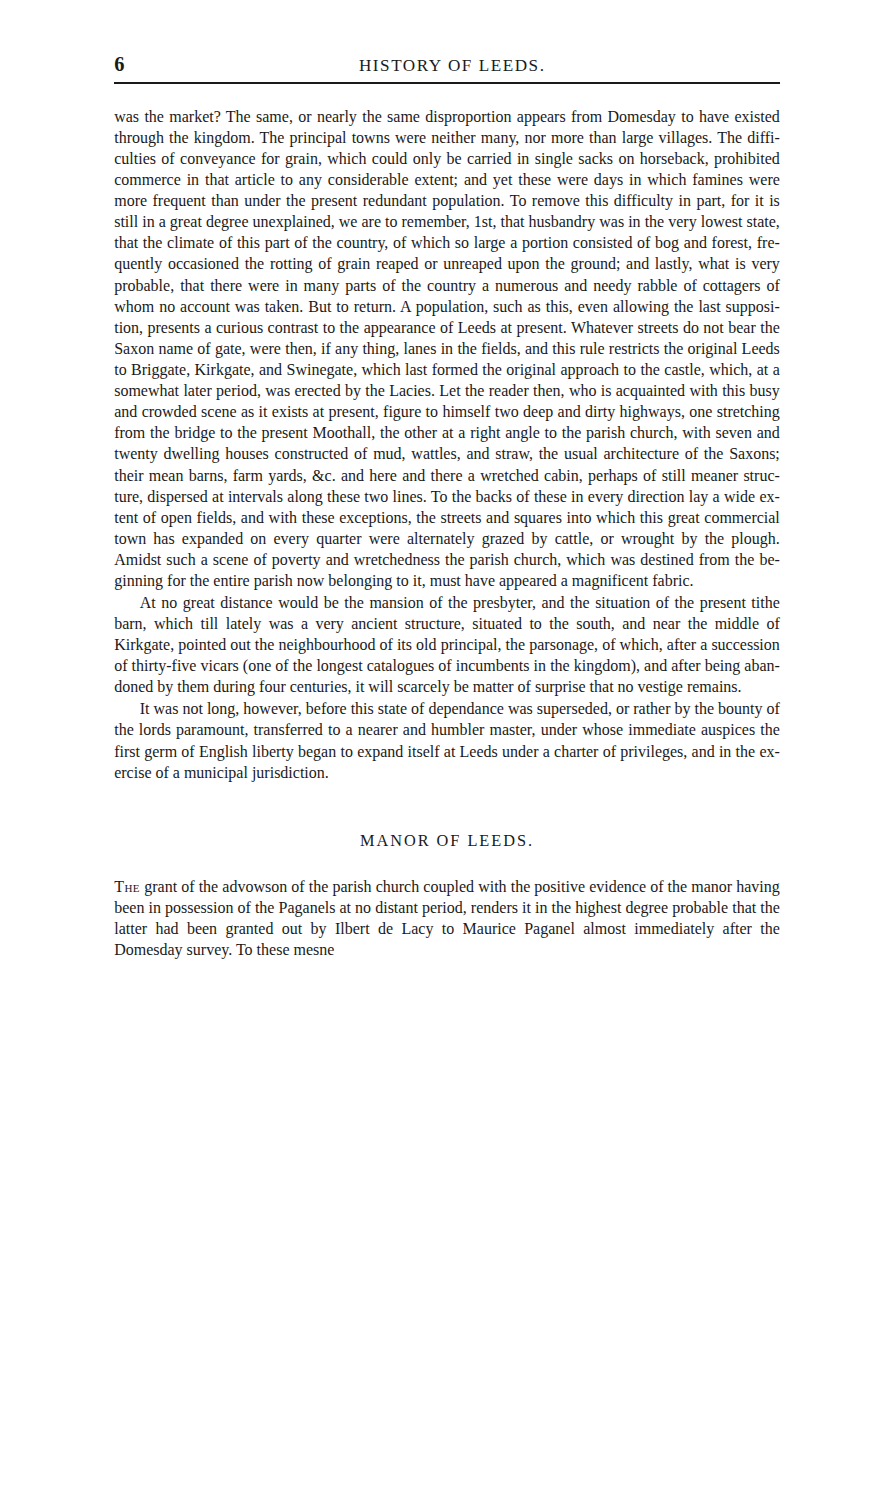6 HISTORY OF LEEDS.
was the market? The same, or nearly the same disproportion appears from Domesday to have existed through the kingdom. The principal towns were neither many, nor more than large villages. The difficulties of conveyance for grain, which could only be carried in single sacks on horseback, prohibited commerce in that article to any considerable extent; and yet these were days in which famines were more frequent than under the present redundant population. To remove this difficulty in part, for it is still in a great degree unexplained, we are to remember, 1st, that husbandry was in the very lowest state, that the climate of this part of the country, of which so large a portion consisted of bog and forest, frequently occasioned the rotting of grain reaped or unreaped upon the ground; and lastly, what is very probable, that there were in many parts of the country a numerous and needy rabble of cottagers of whom no account was taken. But to return. A population, such as this, even allowing the last supposition, presents a curious contrast to the appearance of Leeds at present. Whatever streets do not bear the Saxon name of gate, were then, if any thing, lanes in the fields, and this rule restricts the original Leeds to Briggate, Kirkgate, and Swinegate, which last formed the original approach to the castle, which, at a somewhat later period, was erected by the Lacies. Let the reader then, who is acquainted with this busy and crowded scene as it exists at present, figure to himself two deep and dirty highways, one stretching from the bridge to the present Moothall, the other at a right angle to the parish church, with seven and twenty dwelling houses constructed of mud, wattles, and straw, the usual architecture of the Saxons; their mean barns, farm yards, &c. and here and there a wretched cabin, perhaps of still meaner structure, dispersed at intervals along these two lines. To the backs of these in every direction lay a wide extent of open fields, and with these exceptions, the streets and squares into which this great commercial town has expanded on every quarter were alternately grazed by cattle, or wrought by the plough. Amidst such a scene of poverty and wretchedness the parish church, which was destined from the beginning for the entire parish now belonging to it, must have appeared a magnificent fabric.
At no great distance would be the mansion of the presbyter, and the situation of the present tithe barn, which till lately was a very ancient structure, situated to the south, and near the middle of Kirkgate, pointed out the neighbourhood of its old principal, the parsonage, of which, after a succession of thirty-five vicars (one of the longest catalogues of incumbents in the kingdom), and after being abandoned by them during four centuries, it will scarcely be matter of surprise that no vestige remains.
It was not long, however, before this state of dependance was superseded, or rather by the bounty of the lords paramount, transferred to a nearer and humbler master, under whose immediate auspices the first germ of English liberty began to expand itself at Leeds under a charter of privileges, and in the exercise of a municipal jurisdiction.
MANOR OF LEEDS.
The grant of the advowson of the parish church coupled with the positive evidence of the manor having been in possession of the Paganels at no distant period, renders it in the highest degree probable that the latter had been granted out by Ilbert de Lacy to Maurice Paganel almost immediately after the Domesday survey. To these mesne